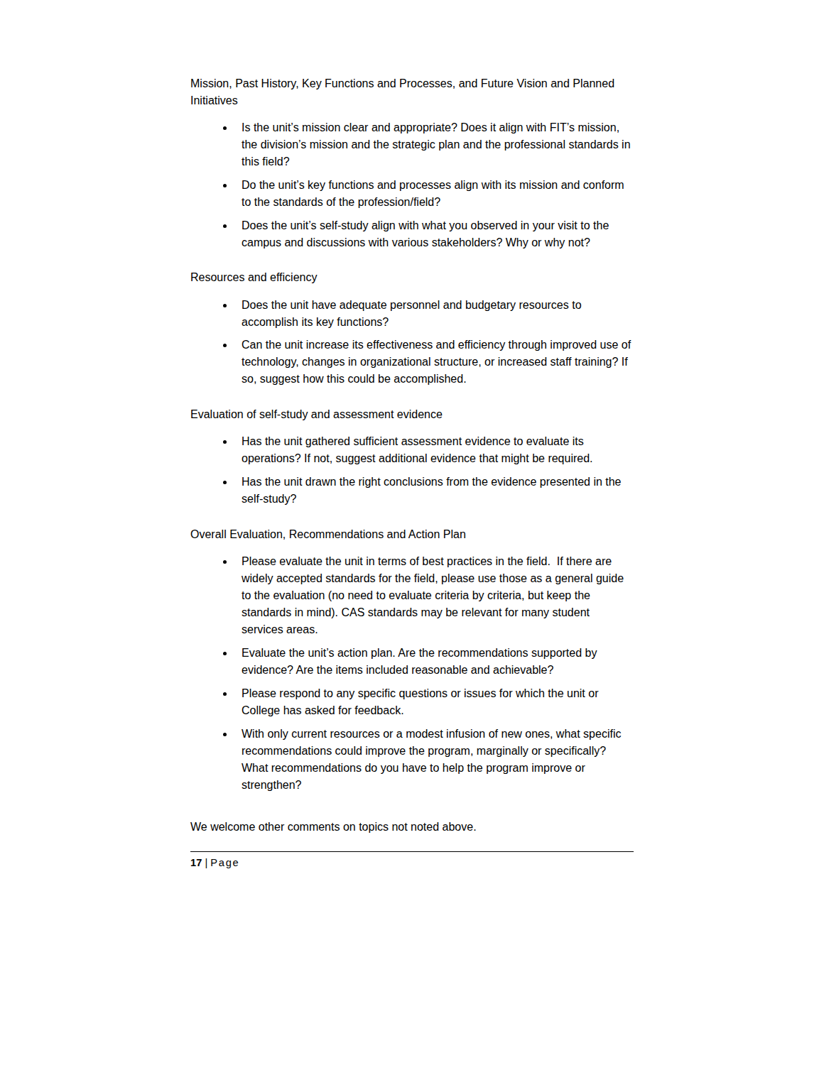Mission, Past History, Key Functions and Processes, and Future Vision and Planned Initiatives
Is the unit’s mission clear and appropriate? Does it align with FIT’s mission, the division’s mission and the strategic plan and the professional standards in this field?
Do the unit’s key functions and processes align with its mission and conform to the standards of the profession/field?
Does the unit’s self-study align with what you observed in your visit to the campus and discussions with various stakeholders? Why or why not?
Resources and efficiency
Does the unit have adequate personnel and budgetary resources to accomplish its key functions?
Can the unit increase its effectiveness and efficiency through improved use of technology, changes in organizational structure, or increased staff training? If so, suggest how this could be accomplished.
Evaluation of self-study and assessment evidence
Has the unit gathered sufficient assessment evidence to evaluate its operations? If not, suggest additional evidence that might be required.
Has the unit drawn the right conclusions from the evidence presented in the self-study?
Overall Evaluation, Recommendations and Action Plan
Please evaluate the unit in terms of best practices in the field. If there are widely accepted standards for the field, please use those as a general guide to the evaluation (no need to evaluate criteria by criteria, but keep the standards in mind). CAS standards may be relevant for many student services areas.
Evaluate the unit’s action plan. Are the recommendations supported by evidence? Are the items included reasonable and achievable?
Please respond to any specific questions or issues for which the unit or College has asked for feedback.
With only current resources or a modest infusion of new ones, what specific recommendations could improve the program, marginally or specifically? What recommendations do you have to help the program improve or strengthen?
We welcome other comments on topics not noted above.
17 | Page